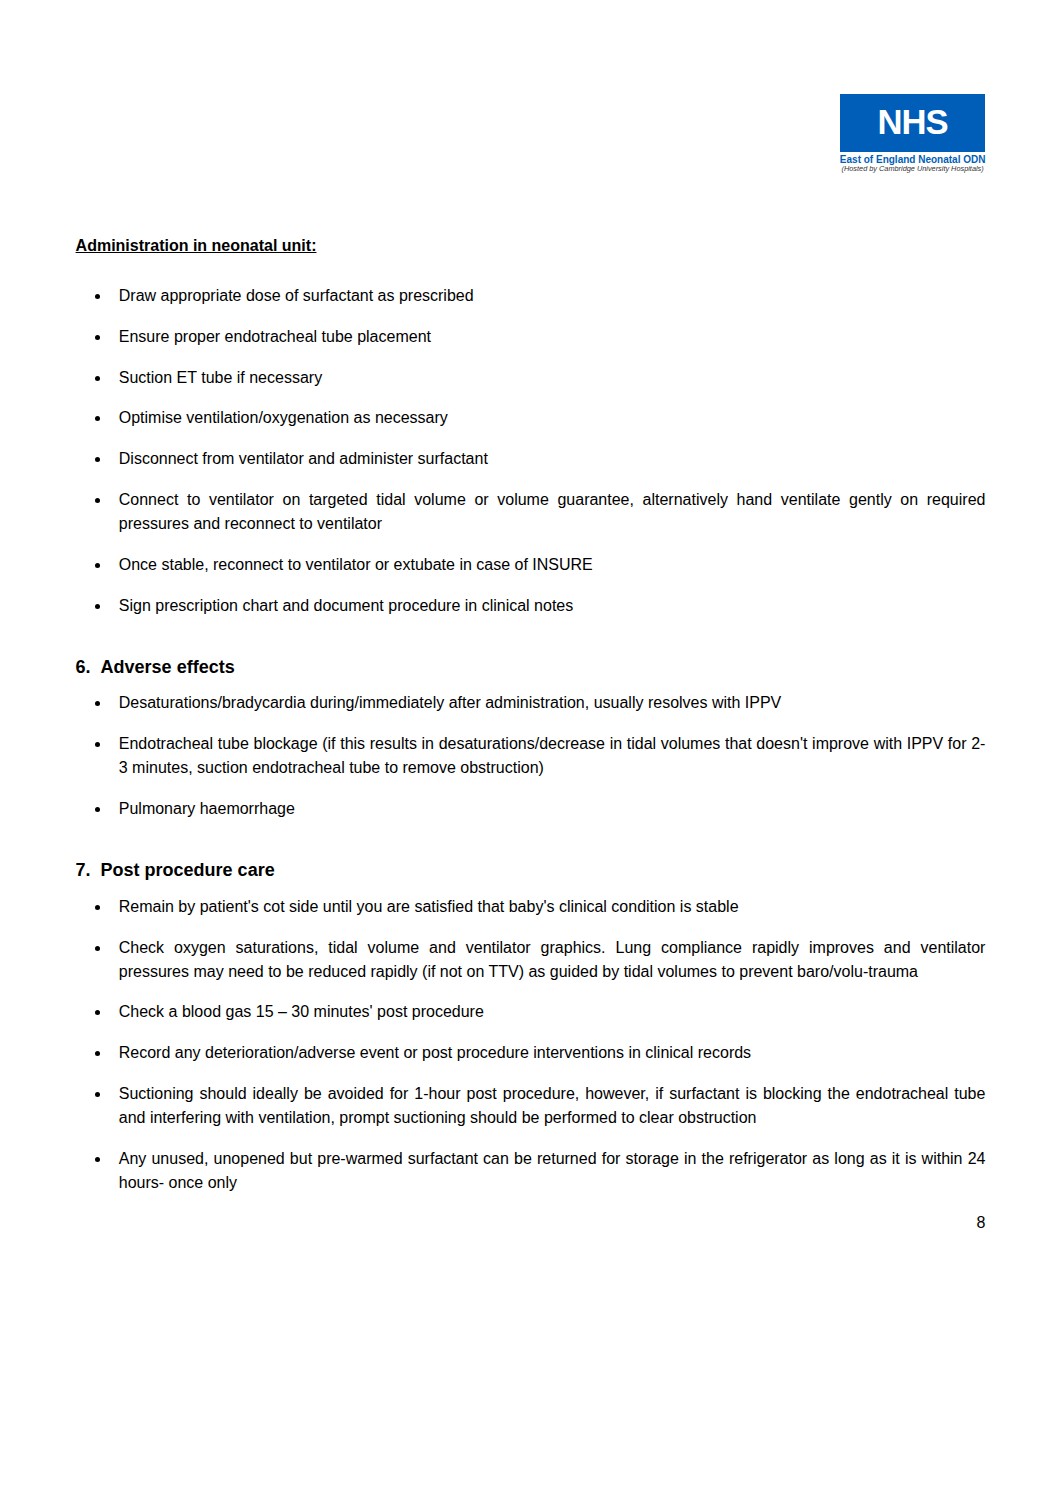NHS
East of England Neonatal ODN
(Hosted by Cambridge University Hospitals)
Administration in neonatal unit:
Draw appropriate dose of surfactant as prescribed
Ensure proper endotracheal tube placement
Suction ET tube if necessary
Optimise ventilation/oxygenation as necessary
Disconnect from ventilator and administer surfactant
Connect to ventilator on targeted tidal volume or volume guarantee, alternatively hand ventilate gently on required pressures and reconnect to ventilator
Once stable, reconnect to ventilator or extubate in case of INSURE
Sign prescription chart and document procedure in clinical notes
6. Adverse effects
Desaturations/bradycardia during/immediately after administration, usually resolves with IPPV
Endotracheal tube blockage (if this results in desaturations/decrease in tidal volumes that doesn't improve with IPPV for 2-3 minutes, suction endotracheal tube to remove obstruction)
Pulmonary haemorrhage
7. Post procedure care
Remain by patient's cot side until you are satisfied that baby's clinical condition is stable
Check oxygen saturations, tidal volume and ventilator graphics. Lung compliance rapidly improves and ventilator pressures may need to be reduced rapidly (if not on TTV) as guided by tidal volumes to prevent baro/volu-trauma
Check a blood gas 15 – 30 minutes' post procedure
Record any deterioration/adverse event or post procedure interventions in clinical records
Suctioning should ideally be avoided for 1-hour post procedure, however, if surfactant is blocking the endotracheal tube and interfering with ventilation, prompt suctioning should be performed to clear obstruction
Any unused, unopened but pre-warmed surfactant can be returned for storage in the refrigerator as long as it is within 24 hours- once only
8